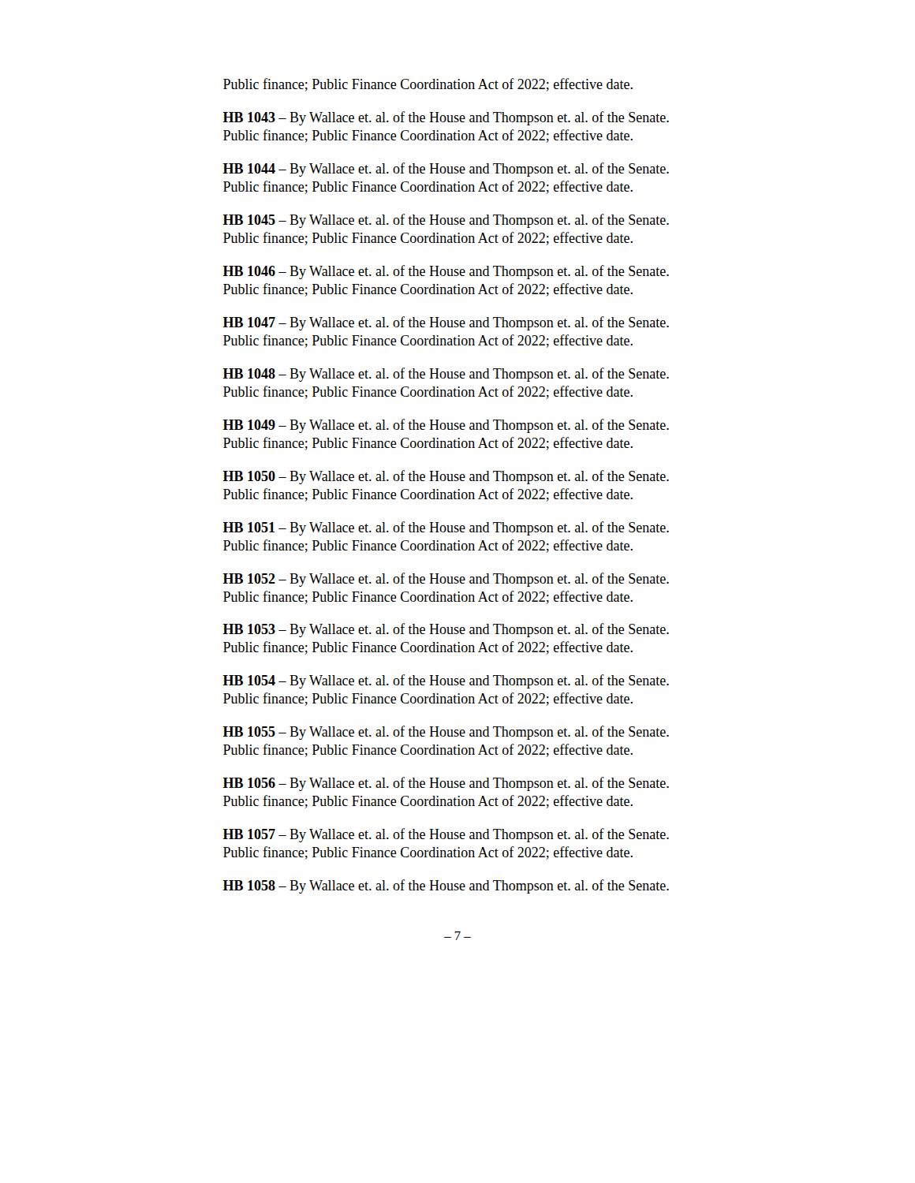Public finance; Public Finance Coordination Act of 2022; effective date.
HB 1043 – By Wallace et. al. of the House and Thompson et. al. of the Senate. Public finance; Public Finance Coordination Act of 2022; effective date.
HB 1044 – By Wallace et. al. of the House and Thompson et. al. of the Senate. Public finance; Public Finance Coordination Act of 2022; effective date.
HB 1045 – By Wallace et. al. of the House and Thompson et. al. of the Senate. Public finance; Public Finance Coordination Act of 2022; effective date.
HB 1046 – By Wallace et. al. of the House and Thompson et. al. of the Senate. Public finance; Public Finance Coordination Act of 2022; effective date.
HB 1047 – By Wallace et. al. of the House and Thompson et. al. of the Senate. Public finance; Public Finance Coordination Act of 2022; effective date.
HB 1048 – By Wallace et. al. of the House and Thompson et. al. of the Senate. Public finance; Public Finance Coordination Act of 2022; effective date.
HB 1049 – By Wallace et. al. of the House and Thompson et. al. of the Senate. Public finance; Public Finance Coordination Act of 2022; effective date.
HB 1050 – By Wallace et. al. of the House and Thompson et. al. of the Senate. Public finance; Public Finance Coordination Act of 2022; effective date.
HB 1051 – By Wallace et. al. of the House and Thompson et. al. of the Senate. Public finance; Public Finance Coordination Act of 2022; effective date.
HB 1052 – By Wallace et. al. of the House and Thompson et. al. of the Senate. Public finance; Public Finance Coordination Act of 2022; effective date.
HB 1053 – By Wallace et. al. of the House and Thompson et. al. of the Senate. Public finance; Public Finance Coordination Act of 2022; effective date.
HB 1054 – By Wallace et. al. of the House and Thompson et. al. of the Senate. Public finance; Public Finance Coordination Act of 2022; effective date.
HB 1055 – By Wallace et. al. of the House and Thompson et. al. of the Senate. Public finance; Public Finance Coordination Act of 2022; effective date.
HB 1056 – By Wallace et. al. of the House and Thompson et. al. of the Senate. Public finance; Public Finance Coordination Act of 2022; effective date.
HB 1057 – By Wallace et. al. of the House and Thompson et. al. of the Senate. Public finance; Public Finance Coordination Act of 2022; effective date.
HB 1058 – By Wallace et. al. of the House and Thompson et. al. of the Senate.
– 7 –